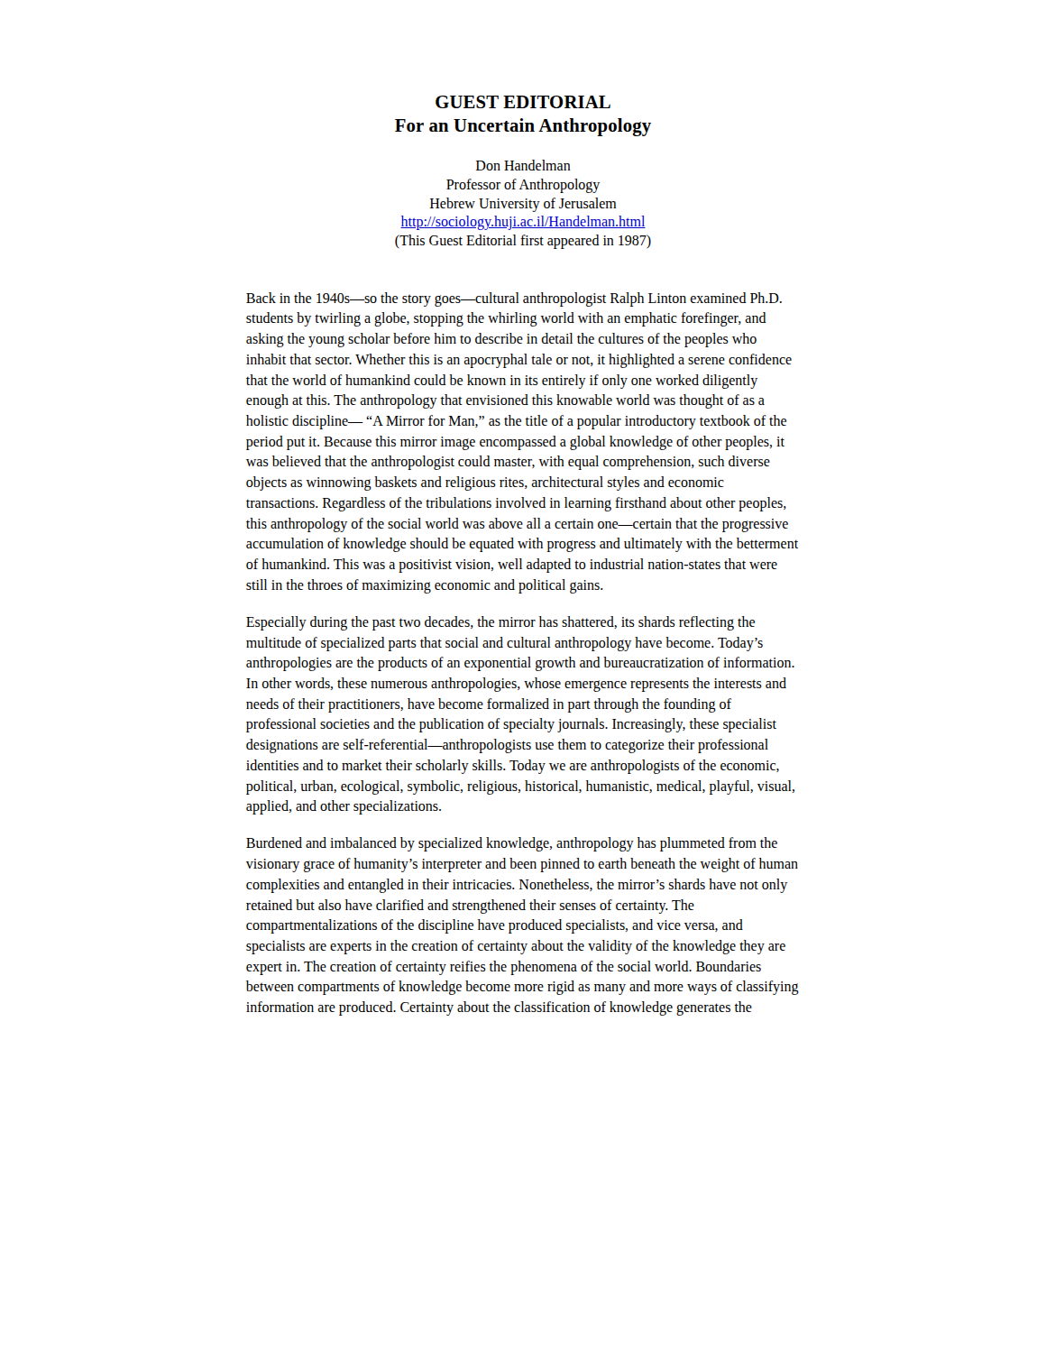GUEST EDITORIAL
For an Uncertain Anthropology
Don Handelman
Professor of Anthropology
Hebrew University of Jerusalem
http://sociology.huji.ac.il/Handelman.html
(This Guest Editorial first appeared in 1987)
Back in the 1940s—so the story goes—cultural anthropologist Ralph Linton examined Ph.D. students by twirling a globe, stopping the whirling world with an emphatic forefinger, and asking the young scholar before him to describe in detail the cultures of the peoples who inhabit that sector. Whether this is an apocryphal tale or not, it highlighted a serene confidence that the world of humankind could be known in its entirely if only one worked diligently enough at this. The anthropology that envisioned this knowable world was thought of as a holistic discipline— “A Mirror for Man,” as the title of a popular introductory textbook of the period put it. Because this mirror image encompassed a global knowledge of other peoples, it was believed that the anthropologist could master, with equal comprehension, such diverse objects as winnowing baskets and religious rites, architectural styles and economic transactions. Regardless of the tribulations involved in learning firsthand about other peoples, this anthropology of the social world was above all a certain one—certain that the progressive accumulation of knowledge should be equated with progress and ultimately with the betterment of humankind. This was a positivist vision, well adapted to industrial nation-states that were still in the throes of maximizing economic and political gains.
Especially during the past two decades, the mirror has shattered, its shards reflecting the multitude of specialized parts that social and cultural anthropology have become. Today’s anthropologies are the products of an exponential growth and bureaucratization of information. In other words, these numerous anthropologies, whose emergence represents the interests and needs of their practitioners, have become formalized in part through the founding of professional societies and the publication of specialty journals. Increasingly, these specialist designations are self-referential—anthropologists use them to categorize their professional identities and to market their scholarly skills. Today we are anthropologists of the economic, political, urban, ecological, symbolic, religious, historical, humanistic, medical, playful, visual, applied, and other specializations.
Burdened and imbalanced by specialized knowledge, anthropology has plummeted from the visionary grace of humanity’s interpreter and been pinned to earth beneath the weight of human complexities and entangled in their intricacies. Nonetheless, the mirror’s shards have not only retained but also have clarified and strengthened their senses of certainty. The compartmentalizations of the discipline have produced specialists, and vice versa, and specialists are experts in the creation of certainty about the validity of the knowledge they are expert in. The creation of certainty reifies the phenomena of the social world. Boundaries between compartments of knowledge become more rigid as many and more ways of classifying information are produced. Certainty about the classification of knowledge generates the